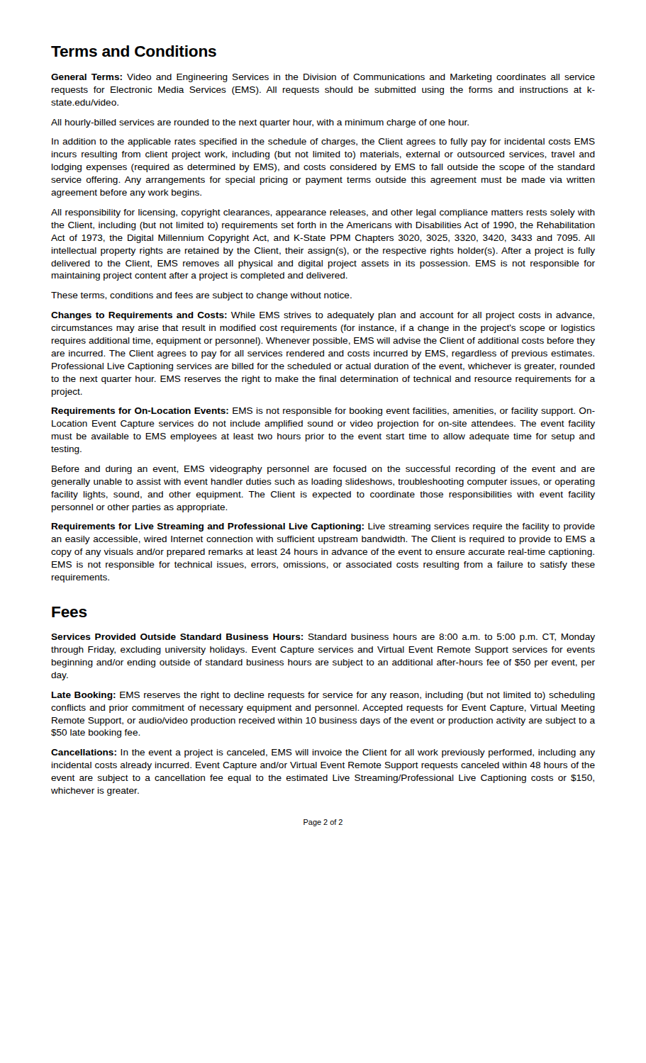Terms and Conditions
General Terms: Video and Engineering Services in the Division of Communications and Marketing coordinates all service requests for Electronic Media Services (EMS). All requests should be submitted using the forms and instructions at k-state.edu/video.
All hourly-billed services are rounded to the next quarter hour, with a minimum charge of one hour.
In addition to the applicable rates specified in the schedule of charges, the Client agrees to fully pay for incidental costs EMS incurs resulting from client project work, including (but not limited to) materials, external or outsourced services, travel and lodging expenses (required as determined by EMS), and costs considered by EMS to fall outside the scope of the standard service offering. Any arrangements for special pricing or payment terms outside this agreement must be made via written agreement before any work begins.
All responsibility for licensing, copyright clearances, appearance releases, and other legal compliance matters rests solely with the Client, including (but not limited to) requirements set forth in the Americans with Disabilities Act of 1990, the Rehabilitation Act of 1973, the Digital Millennium Copyright Act, and K-State PPM Chapters 3020, 3025, 3320, 3420, 3433 and 7095. All intellectual property rights are retained by the Client, their assign(s), or the respective rights holder(s). After a project is fully delivered to the Client, EMS removes all physical and digital project assets in its possession. EMS is not responsible for maintaining project content after a project is completed and delivered.
These terms, conditions and fees are subject to change without notice.
Changes to Requirements and Costs: While EMS strives to adequately plan and account for all project costs in advance, circumstances may arise that result in modified cost requirements (for instance, if a change in the project's scope or logistics requires additional time, equipment or personnel). Whenever possible, EMS will advise the Client of additional costs before they are incurred. The Client agrees to pay for all services rendered and costs incurred by EMS, regardless of previous estimates. Professional Live Captioning services are billed for the scheduled or actual duration of the event, whichever is greater, rounded to the next quarter hour. EMS reserves the right to make the final determination of technical and resource requirements for a project.
Requirements for On-Location Events: EMS is not responsible for booking event facilities, amenities, or facility support. On-Location Event Capture services do not include amplified sound or video projection for on-site attendees. The event facility must be available to EMS employees at least two hours prior to the event start time to allow adequate time for setup and testing.
Before and during an event, EMS videography personnel are focused on the successful recording of the event and are generally unable to assist with event handler duties such as loading slideshows, troubleshooting computer issues, or operating facility lights, sound, and other equipment. The Client is expected to coordinate those responsibilities with event facility personnel or other parties as appropriate.
Requirements for Live Streaming and Professional Live Captioning: Live streaming services require the facility to provide an easily accessible, wired Internet connection with sufficient upstream bandwidth. The Client is required to provide to EMS a copy of any visuals and/or prepared remarks at least 24 hours in advance of the event to ensure accurate real-time captioning. EMS is not responsible for technical issues, errors, omissions, or associated costs resulting from a failure to satisfy these requirements.
Fees
Services Provided Outside Standard Business Hours: Standard business hours are 8:00 a.m. to 5:00 p.m. CT, Monday through Friday, excluding university holidays. Event Capture services and Virtual Event Remote Support services for events beginning and/or ending outside of standard business hours are subject to an additional after-hours fee of $50 per event, per day.
Late Booking: EMS reserves the right to decline requests for service for any reason, including (but not limited to) scheduling conflicts and prior commitment of necessary equipment and personnel. Accepted requests for Event Capture, Virtual Meeting Remote Support, or audio/video production received within 10 business days of the event or production activity are subject to a $50 late booking fee.
Cancellations: In the event a project is canceled, EMS will invoice the Client for all work previously performed, including any incidental costs already incurred. Event Capture and/or Virtual Event Remote Support requests canceled within 48 hours of the event are subject to a cancellation fee equal to the estimated Live Streaming/Professional Live Captioning costs or $150, whichever is greater.
Page 2 of 2